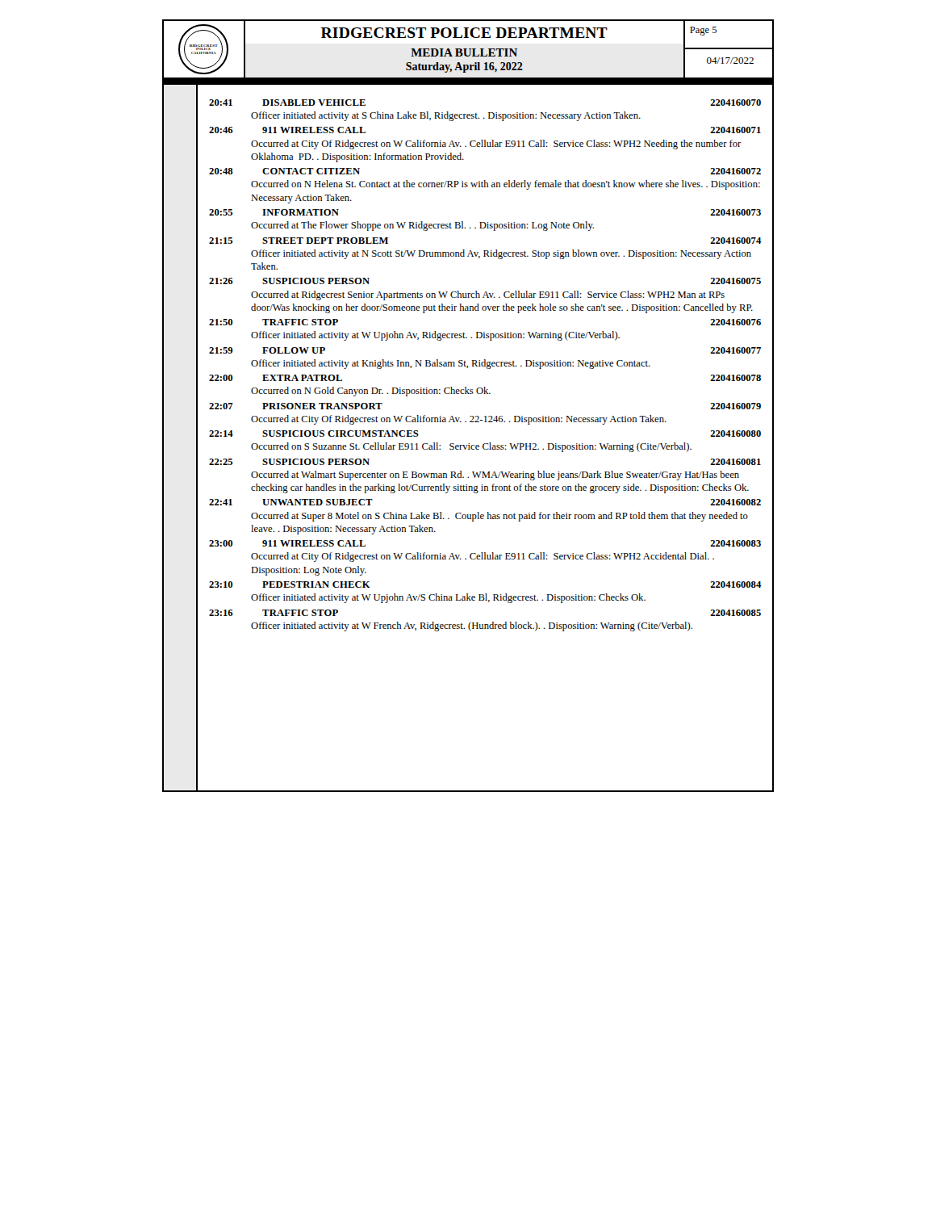RIDGECREST
POLICE
CALIFORNIA
RIDGECREST POLICE DEPARTMENT
MEDIA BULLETIN
Saturday, April 16, 2022
Page 5
04/17/2022
20:41 DISABLED VEHICLE 2204160070
Officer initiated activity at S China Lake Bl, Ridgecrest. . Disposition: Necessary Action Taken.
20:46 911 WIRELESS CALL 2204160071
Occurred at City Of Ridgecrest on W California Av. . Cellular E911 Call: Service Class: WPH2 Needing the number for Oklahoma PD. . Disposition: Information Provided.
20:48 CONTACT CITIZEN 2204160072
Occurred on N Helena St. Contact at the corner/RP is with an elderly female that doesn't know where she lives. . Disposition: Necessary Action Taken.
20:55 INFORMATION 2204160073
Occurred at The Flower Shoppe on W Ridgecrest Bl. . . Disposition: Log Note Only.
21:15 STREET DEPT PROBLEM 2204160074
Officer initiated activity at N Scott St/W Drummond Av, Ridgecrest. Stop sign blown over. . Disposition: Necessary Action Taken.
21:26 SUSPICIOUS PERSON 2204160075
Occurred at Ridgecrest Senior Apartments on W Church Av. . Cellular E911 Call: Service Class: WPH2 Man at RPs door/Was knocking on her door/Someone put their hand over the peek hole so she can't see. . Disposition: Cancelled by RP.
21:50 TRAFFIC STOP 2204160076
Officer initiated activity at W Upjohn Av, Ridgecrest. . Disposition: Warning (Cite/Verbal).
21:59 FOLLOW UP 2204160077
Officer initiated activity at Knights Inn, N Balsam St, Ridgecrest. . Disposition: Negative Contact.
22:00 EXTRA PATROL 2204160078
Occurred on N Gold Canyon Dr. . Disposition: Checks Ok.
22:07 PRISONER TRANSPORT 2204160079
Occurred at City Of Ridgecrest on W California Av. . 22-1246. . Disposition: Necessary Action Taken.
22:14 SUSPICIOUS CIRCUMSTANCES 2204160080
Occurred on S Suzanne St. Cellular E911 Call: Service Class: WPH2. . Disposition: Warning (Cite/Verbal).
22:25 SUSPICIOUS PERSON 2204160081
Occurred at Walmart Supercenter on E Bowman Rd. . WMA/Wearing blue jeans/Dark Blue Sweater/Gray Hat/Has been checking car handles in the parking lot/Currently sitting in front of the store on the grocery side. . Disposition: Checks Ok.
22:41 UNWANTED SUBJECT 2204160082
Occurred at Super 8 Motel on S China Lake Bl. . Couple has not paid for their room and RP told them that they needed to leave. . Disposition: Necessary Action Taken.
23:00 911 WIRELESS CALL 2204160083
Occurred at City Of Ridgecrest on W California Av. . Cellular E911 Call: Service Class: WPH2 Accidental Dial. . Disposition: Log Note Only.
23:10 PEDESTRIAN CHECK 2204160084
Officer initiated activity at W Upjohn Av/S China Lake Bl, Ridgecrest. . Disposition: Checks Ok.
23:16 TRAFFIC STOP 2204160085
Officer initiated activity at W French Av, Ridgecrest. (Hundred block.). . Disposition: Warning (Cite/Verbal).